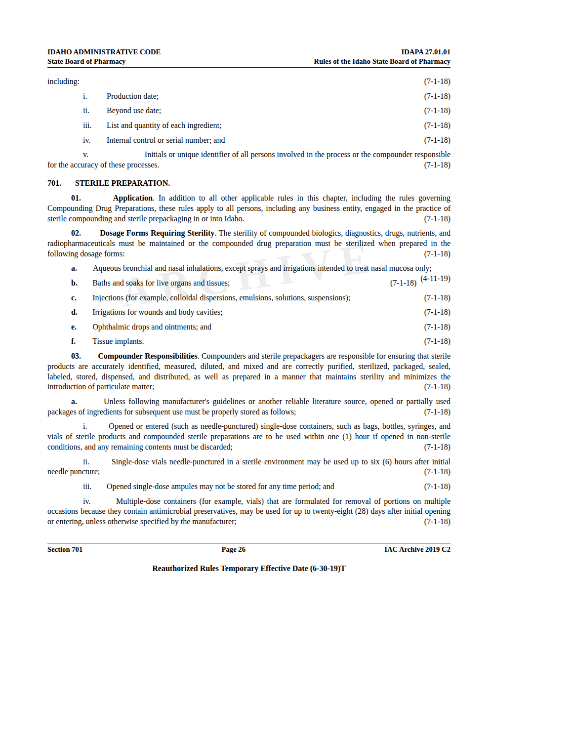ARCHIVE
IDAHO ADMINISTRATIVE CODE
State Board of Pharmacy
IDAPA 27.01.01
Rules of the Idaho State Board of Pharmacy
including:(7-1-18)
i.
Production date;
(7-1-18)
ii.
Beyond use date;
(7-1-18)
iii.
List and quantity of each ingredient;
(7-1-18)
iv.
Internal control or serial number; and
(7-1-18)
v. Initials or unique identifier of all persons involved in the process or the compounder responsible for the accuracy of these processes.(7-1-18)
701. STERILE PREPARATION.
01. Application. In addition to all other applicable rules in this chapter, including the rules governing Compounding Drug Preparations, these rules apply to all persons, including any business entity, engaged in the practice of sterile compounding and sterile prepackaging in or into Idaho.(7-1-18)
02. Dosage Forms Requiring Sterility. The sterility of compounded biologics, diagnostics, drugs, nutrients, and radiopharmaceuticals must be maintained or the compounded drug preparation must be sterilized when prepared in the following dosage forms:(7-1-18)
a. Aqueous bronchial and nasal inhalations, except sprays and irrigations intended to treat nasal mucosa only;(4-11-19)
b.
Baths and soaks for live organs and tissues;
(7-1-18)
c.
Injections (for example, colloidal dispersions, emulsions, solutions, suspensions);
(7-1-18)
d.
Irrigations for wounds and body cavities;
(7-1-18)
e.
Ophthalmic drops and ointments; and
(7-1-18)
f.
Tissue implants.
(7-1-18)
03. Compounder Responsibilities. Compounders and sterile prepackagers are responsible for ensuring that sterile products are accurately identified, measured, diluted, and mixed and are correctly purified, sterilized, packaged, sealed, labeled, stored, dispensed, and distributed, as well as prepared in a manner that maintains sterility and minimizes the introduction of particulate matter;(7-1-18)
a. Unless following manufacturer's guidelines or another reliable literature source, opened or partially used packages of ingredients for subsequent use must be properly stored as follows;(7-1-18)
i. Opened or entered (such as needle-punctured) single-dose containers, such as bags, bottles, syringes, and vials of sterile products and compounded sterile preparations are to be used within one (1) hour if opened in non-sterile conditions, and any remaining contents must be discarded;(7-1-18)
ii. Single-dose vials needle-punctured in a sterile environment may be used up to six (6) hours after initial needle puncture;(7-1-18)
iii.
Opened single-dose ampules may not be stored for any time period; and
(7-1-18)
iv. Multiple-dose containers (for example, vials) that are formulated for removal of portions on multiple occasions because they contain antimicrobial preservatives, may be used for up to twenty-eight (28) days after initial opening or entering, unless otherwise specified by the manufacturer;(7-1-18)
Section 701
Page 26
IAC Archive 2019 C2
Reauthorized Rules Temporary Effective Date (6-30-19)T